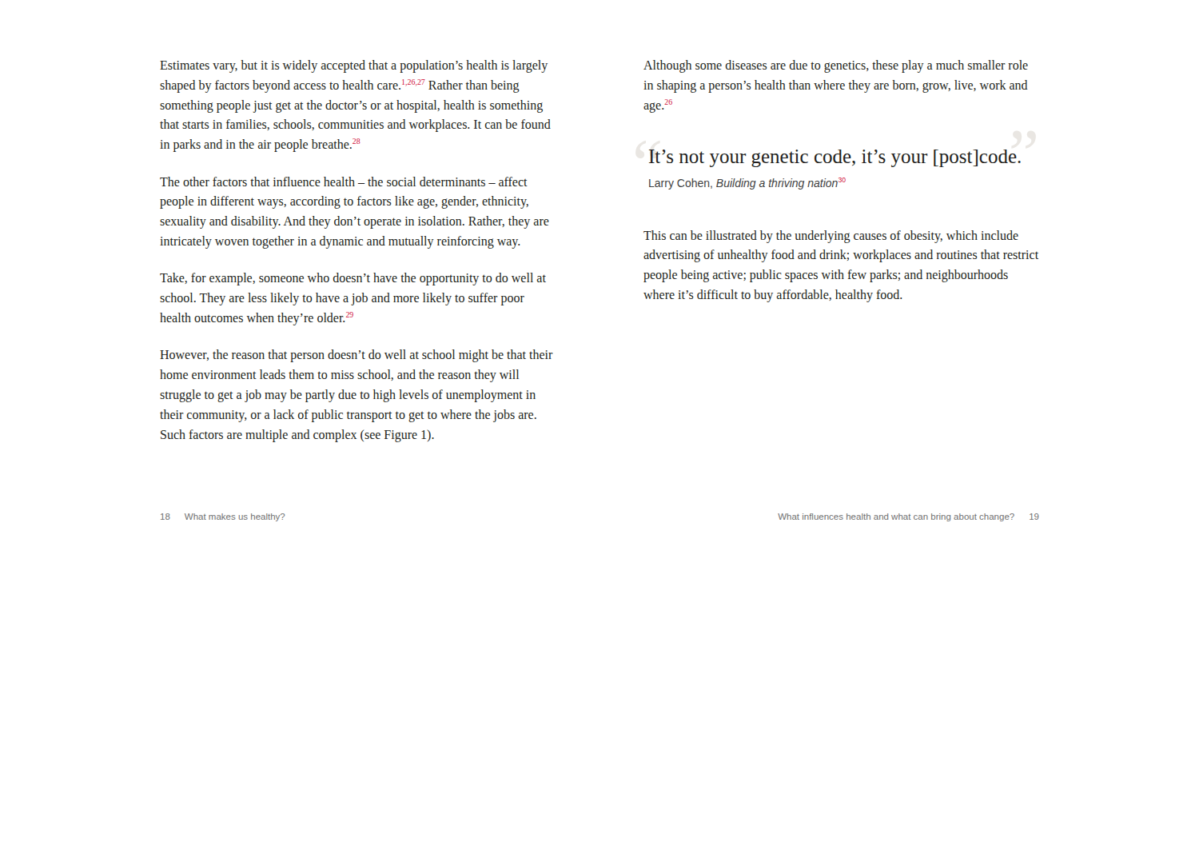Estimates vary, but it is widely accepted that a population’s health is largely shaped by factors beyond access to health care.1,26,27 Rather than being something people just get at the doctor’s or at hospital, health is something that starts in families, schools, communities and workplaces. It can be found in parks and in the air people breathe.28
The other factors that influence health – the social determinants – affect people in different ways, according to factors like age, gender, ethnicity, sexuality and disability. And they don’t operate in isolation. Rather, they are intricately woven together in a dynamic and mutually reinforcing way.
Take, for example, someone who doesn’t have the opportunity to do well at school. They are less likely to have a job and more likely to suffer poor health outcomes when they’re older.29
However, the reason that person doesn’t do well at school might be that their home environment leads them to miss school, and the reason they will struggle to get a job may be partly due to high levels of unemployment in their community, or a lack of public transport to get to where the jobs are. Such factors are multiple and complex (see Figure 1).
Although some diseases are due to genetics, these play a much smaller role in shaping a person’s health than where they are born, grow, live, work and age.26
“ ”
It’s not your genetic code, it’s your [post]code.
Larry Cohen, Building a thriving nation30
This can be illustrated by the underlying causes of obesity, which include advertising of unhealthy food and drink; workplaces and routines that restrict people being active; public spaces with few parks; and neighbourhoods where it’s difficult to buy affordable, healthy food.
18 What makes us healthy?
What influences health and what can bring about change? 19